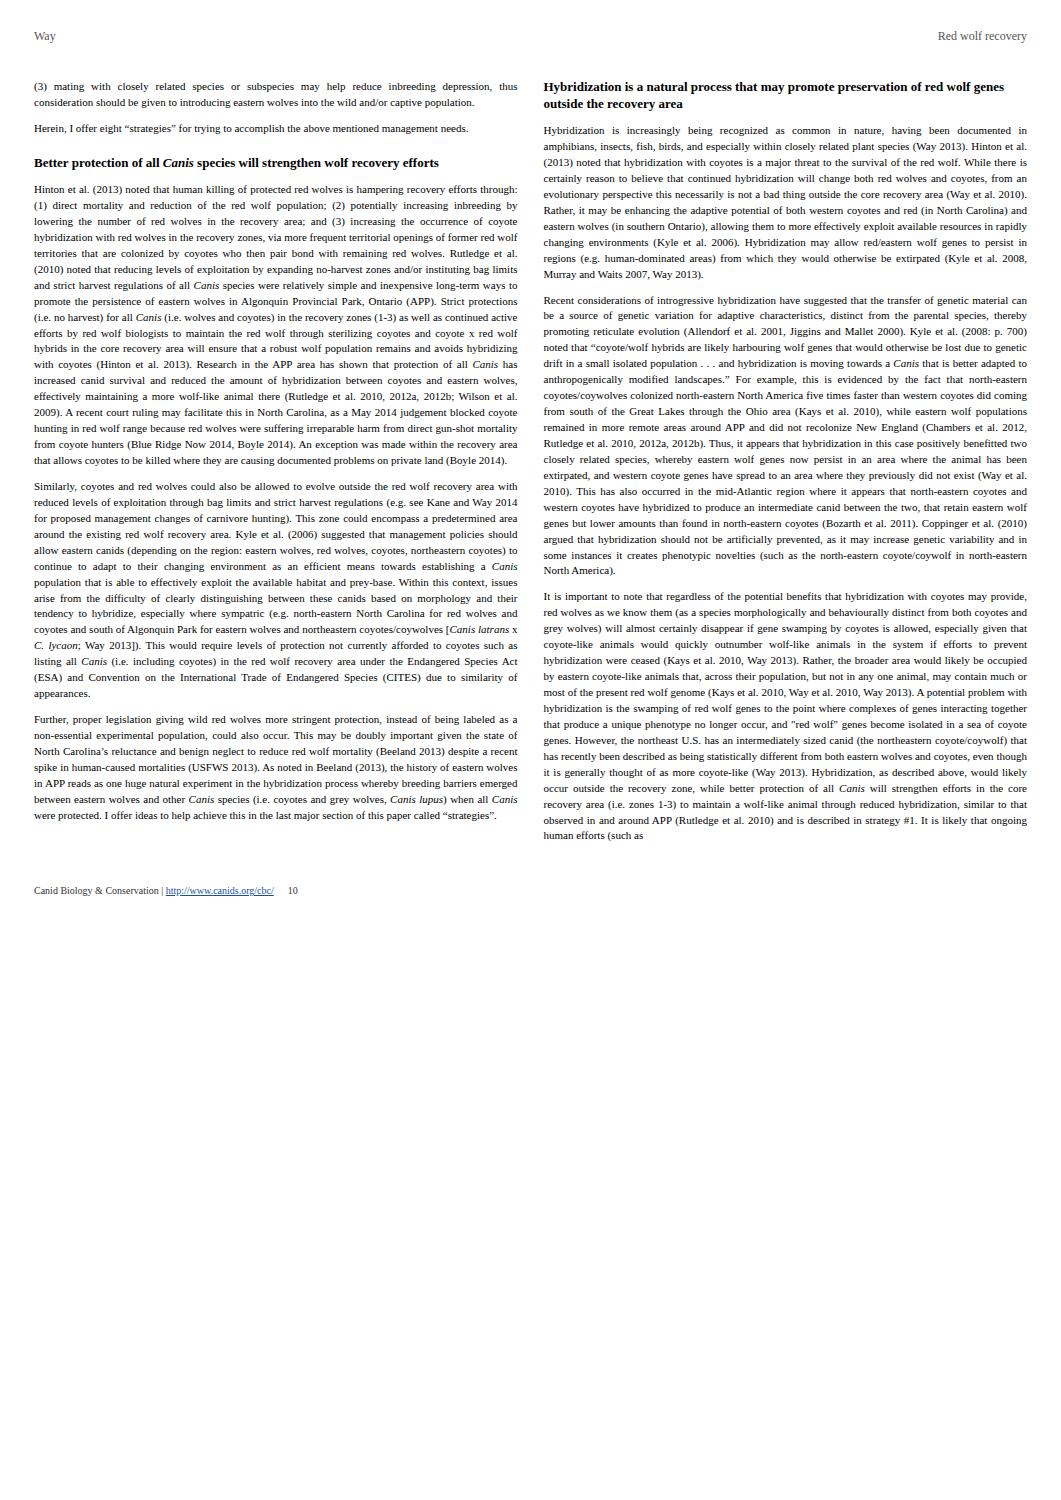Way
Red wolf recovery
(3) mating with closely related species or subspecies may help reduce inbreeding depression, thus consideration should be given to introducing eastern wolves into the wild and/or captive population.
Herein, I offer eight “strategies” for trying to accomplish the above mentioned management needs.
Better protection of all Canis species will strengthen wolf recovery efforts
Hinton et al. (2013) noted that human killing of protected red wolves is hampering recovery efforts through: (1) direct mortality and reduction of the red wolf population; (2) potentially increasing inbreeding by lowering the number of red wolves in the recovery area; and (3) increasing the occurrence of coyote hybridization with red wolves in the recovery zones, via more frequent territorial openings of former red wolf territories that are colonized by coyotes who then pair bond with remaining red wolves. Rutledge et al. (2010) noted that reducing levels of exploitation by expanding no-harvest zones and/or instituting bag limits and strict harvest regulations of all Canis species were relatively simple and inexpensive long-term ways to promote the persistence of eastern wolves in Algonquin Provincial Park, Ontario (APP). Strict protections (i.e. no harvest) for all Canis (i.e. wolves and coyotes) in the recovery zones (1-3) as well as continued active efforts by red wolf biologists to maintain the red wolf through sterilizing coyotes and coyote x red wolf hybrids in the core recovery area will ensure that a robust wolf population remains and avoids hybridizing with coyotes (Hinton et al. 2013). Research in the APP area has shown that protection of all Canis has increased canid survival and reduced the amount of hybridization between coyotes and eastern wolves, effectively maintaining a more wolf-like animal there (Rutledge et al. 2010, 2012a, 2012b; Wilson et al. 2009). A recent court ruling may facilitate this in North Carolina, as a May 2014 judgement blocked coyote hunting in red wolf range because red wolves were suffering irreparable harm from direct gun-shot mortality from coyote hunters (Blue Ridge Now 2014, Boyle 2014). An exception was made within the recovery area that allows coyotes to be killed where they are causing documented problems on private land (Boyle 2014).
Similarly, coyotes and red wolves could also be allowed to evolve outside the red wolf recovery area with reduced levels of exploitation through bag limits and strict harvest regulations (e.g. see Kane and Way 2014 for proposed management changes of carnivore hunting). This zone could encompass a predetermined area around the existing red wolf recovery area. Kyle et al. (2006) suggested that management policies should allow eastern canids (depending on the region: eastern wolves, red wolves, coyotes, northeastern coyotes) to continue to adapt to their changing environment as an efficient means towards establishing a Canis population that is able to effectively exploit the available habitat and prey-base. Within this context, issues arise from the difficulty of clearly distinguishing between these canids based on morphology and their tendency to hybridize, especially where sympatric (e.g. north-eastern North Carolina for red wolves and coyotes and south of Algonquin Park for eastern wolves and northeastern coyotes/coywolves [Canis latrans x C. lycaon; Way 2013]). This would require levels of protection not currently afforded to coyotes such as listing all Canis (i.e. including coyotes) in the red wolf recovery area under the Endangered Species Act (ESA) and Convention on the International Trade of Endangered Species (CITES) due to similarity of appearances.
Further, proper legislation giving wild red wolves more stringent protection, instead of being labeled as a non-essential experimental population, could also occur. This may be doubly important given the state of North Carolina’s reluctance and benign neglect to reduce red wolf mortality (Beeland 2013) despite a recent spike in human-caused mortalities (USFWS 2013). As noted in Beeland (2013), the history of eastern wolves in APP reads as one huge natural experiment in the hybridization process whereby breeding barriers emerged between eastern wolves and other Canis species (i.e. coyotes and grey wolves, Canis lupus) when all Canis were protected. I offer ideas to help achieve this in the last major section of this paper called “strategies”.
Hybridization is a natural process that may promote preservation of red wolf genes outside the recovery area
Hybridization is increasingly being recognized as common in nature, having been documented in amphibians, insects, fish, birds, and especially within closely related plant species (Way 2013). Hinton et al. (2013) noted that hybridization with coyotes is a major threat to the survival of the red wolf. While there is certainly reason to believe that continued hybridization will change both red wolves and coyotes, from an evolutionary perspective this necessarily is not a bad thing outside the core recovery area (Way et al. 2010). Rather, it may be enhancing the adaptive potential of both western coyotes and red (in North Carolina) and eastern wolves (in southern Ontario), allowing them to more effectively exploit available resources in rapidly changing environments (Kyle et al. 2006). Hybridization may allow red/eastern wolf genes to persist in regions (e.g. human-dominated areas) from which they would otherwise be extirpated (Kyle et al. 2008, Murray and Waits 2007, Way 2013).
Recent considerations of introgressive hybridization have suggested that the transfer of genetic material can be a source of genetic variation for adaptive characteristics, distinct from the parental species, thereby promoting reticulate evolution (Allendorf et al. 2001, Jiggins and Mallet 2000). Kyle et al. (2008: p. 700) noted that “coyote/wolf hybrids are likely harbouring wolf genes that would otherwise be lost due to genetic drift in a small isolated population . . . and hybridization is moving towards a Canis that is better adapted to anthropogenically modified landscapes.” For example, this is evidenced by the fact that north-eastern coyotes/coywolves colonized north-eastern North America five times faster than western coyotes did coming from south of the Great Lakes through the Ohio area (Kays et al. 2010), while eastern wolf populations remained in more remote areas around APP and did not recolonize New England (Chambers et al. 2012, Rutledge et al. 2010, 2012a, 2012b). Thus, it appears that hybridization in this case positively benefitted two closely related species, whereby eastern wolf genes now persist in an area where the animal has been extirpated, and western coyote genes have spread to an area where they previously did not exist (Way et al. 2010). This has also occurred in the mid-Atlantic region where it appears that north-eastern coyotes and western coyotes have hybridized to produce an intermediate canid between the two, that retain eastern wolf genes but lower amounts than found in north-eastern coyotes (Bozarth et al. 2011). Coppinger et al. (2010) argued that hybridization should not be artificially prevented, as it may increase genetic variability and in some instances it creates phenotypic novelties (such as the north-eastern coyote/coywolf in north-eastern North America).
It is important to note that regardless of the potential benefits that hybridization with coyotes may provide, red wolves as we know them (as a species morphologically and behaviourally distinct from both coyotes and grey wolves) will almost certainly disappear if gene swamping by coyotes is allowed, especially given that coyote-like animals would quickly outnumber wolf-like animals in the system if efforts to prevent hybridization were ceased (Kays et al. 2010, Way 2013). Rather, the broader area would likely be occupied by eastern coyote-like animals that, across their population, but not in any one animal, may contain much or most of the present red wolf genome (Kays et al. 2010, Way et al. 2010, Way 2013). A potential problem with hybridization is the swamping of red wolf genes to the point where complexes of genes interacting together that produce a unique phenotype no longer occur, and "red wolf" genes become isolated in a sea of coyote genes. However, the northeast U.S. has an intermediately sized canid (the northeastern coyote/coywolf) that has recently been described as being statistically different from both eastern wolves and coyotes, even though it is generally thought of as more coyote-like (Way 2013). Hybridization, as described above, would likely occur outside the recovery zone, while better protection of all Canis will strengthen efforts in the core recovery area (i.e. zones 1-3) to maintain a wolf-like animal through reduced hybridization, similar to that observed in and around APP (Rutledge et al. 2010) and is described in strategy #1. It is likely that ongoing human efforts (such as
Canid Biology & Conservation | http://www.canids.org/cbc/10